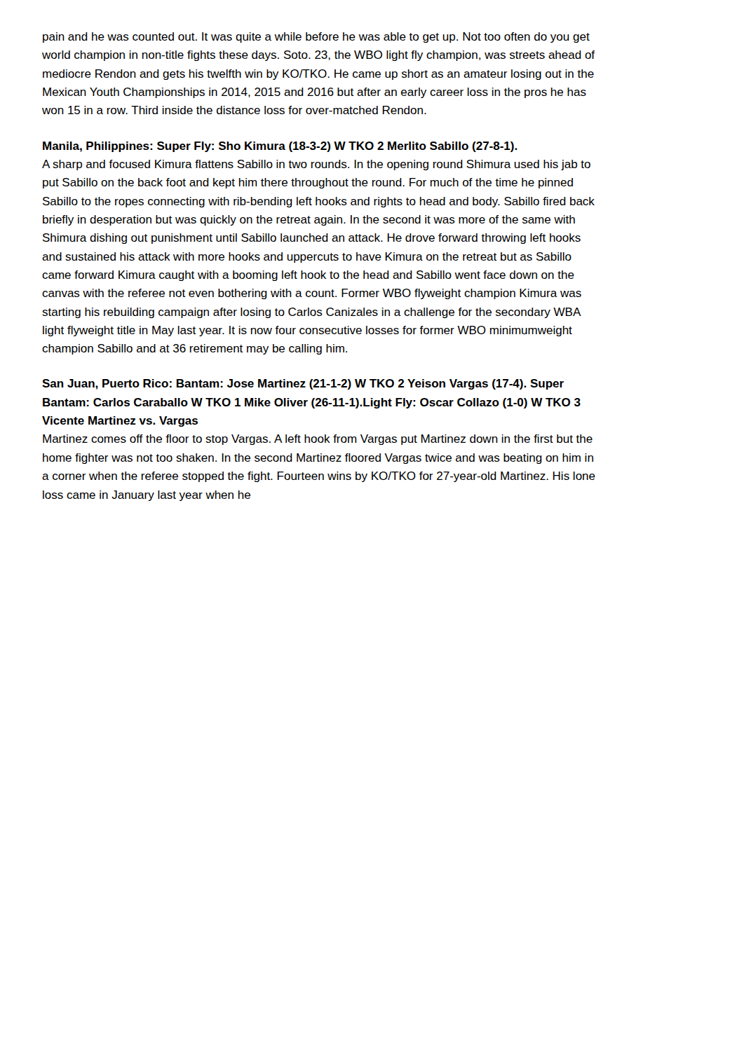pain and he was counted out. It was quite a while before he was able to get up. Not too often do you get world champion in non-title fights these days. Soto. 23, the WBO light fly champion, was streets ahead of mediocre Rendon and gets his twelfth win by KO/TKO. He came up short as an amateur losing out in the Mexican Youth Championships in 2014, 2015 and 2016 but after an early career loss in the pros he has won 15 in a row. Third inside the distance loss for over-matched Rendon.
Manila, Philippines: Super Fly: Sho Kimura (18-3-2) W TKO 2 Merlito Sabillo (27-8-1).
A sharp and focused Kimura flattens Sabillo in two rounds. In the opening round Shimura used his jab to put Sabillo on the back foot and kept him there throughout the round. For much of the time he pinned Sabillo to the ropes connecting with rib-bending left hooks and rights to head and body. Sabillo fired back briefly in desperation but was quickly on the retreat again. In the second it was more of the same with Shimura dishing out punishment until Sabillo launched an attack. He drove forward throwing left hooks and sustained his attack with more hooks and uppercuts to have Kimura on the retreat but as Sabillo came forward Kimura caught with a booming left hook to the head and Sabillo went face down on the canvas with the referee not even bothering with a count. Former WBO flyweight champion Kimura was starting his rebuilding campaign after losing to Carlos Canizales in a challenge for the secondary WBA light flyweight title in May last year. It is now four consecutive losses for former WBO minimumweight champion Sabillo and at 36 retirement may be calling him.
San Juan, Puerto Rico: Bantam: Jose Martinez (21-1-2) W TKO 2 Yeison Vargas (17-4). Super Bantam: Carlos Caraballo W TKO 1 Mike Oliver (26-11-1).Light Fly: Oscar Collazo (1-0) W TKO 3 Vicente Martinez vs. Vargas
Martinez comes off the floor to stop Vargas. A left hook from Vargas put Martinez down in the first but the home fighter was not too shaken. In the second Martinez floored Vargas twice and was beating on him in a corner when the referee stopped the fight. Fourteen wins by KO/TKO for 27-year-old Martinez. His lone loss came in January last year when he